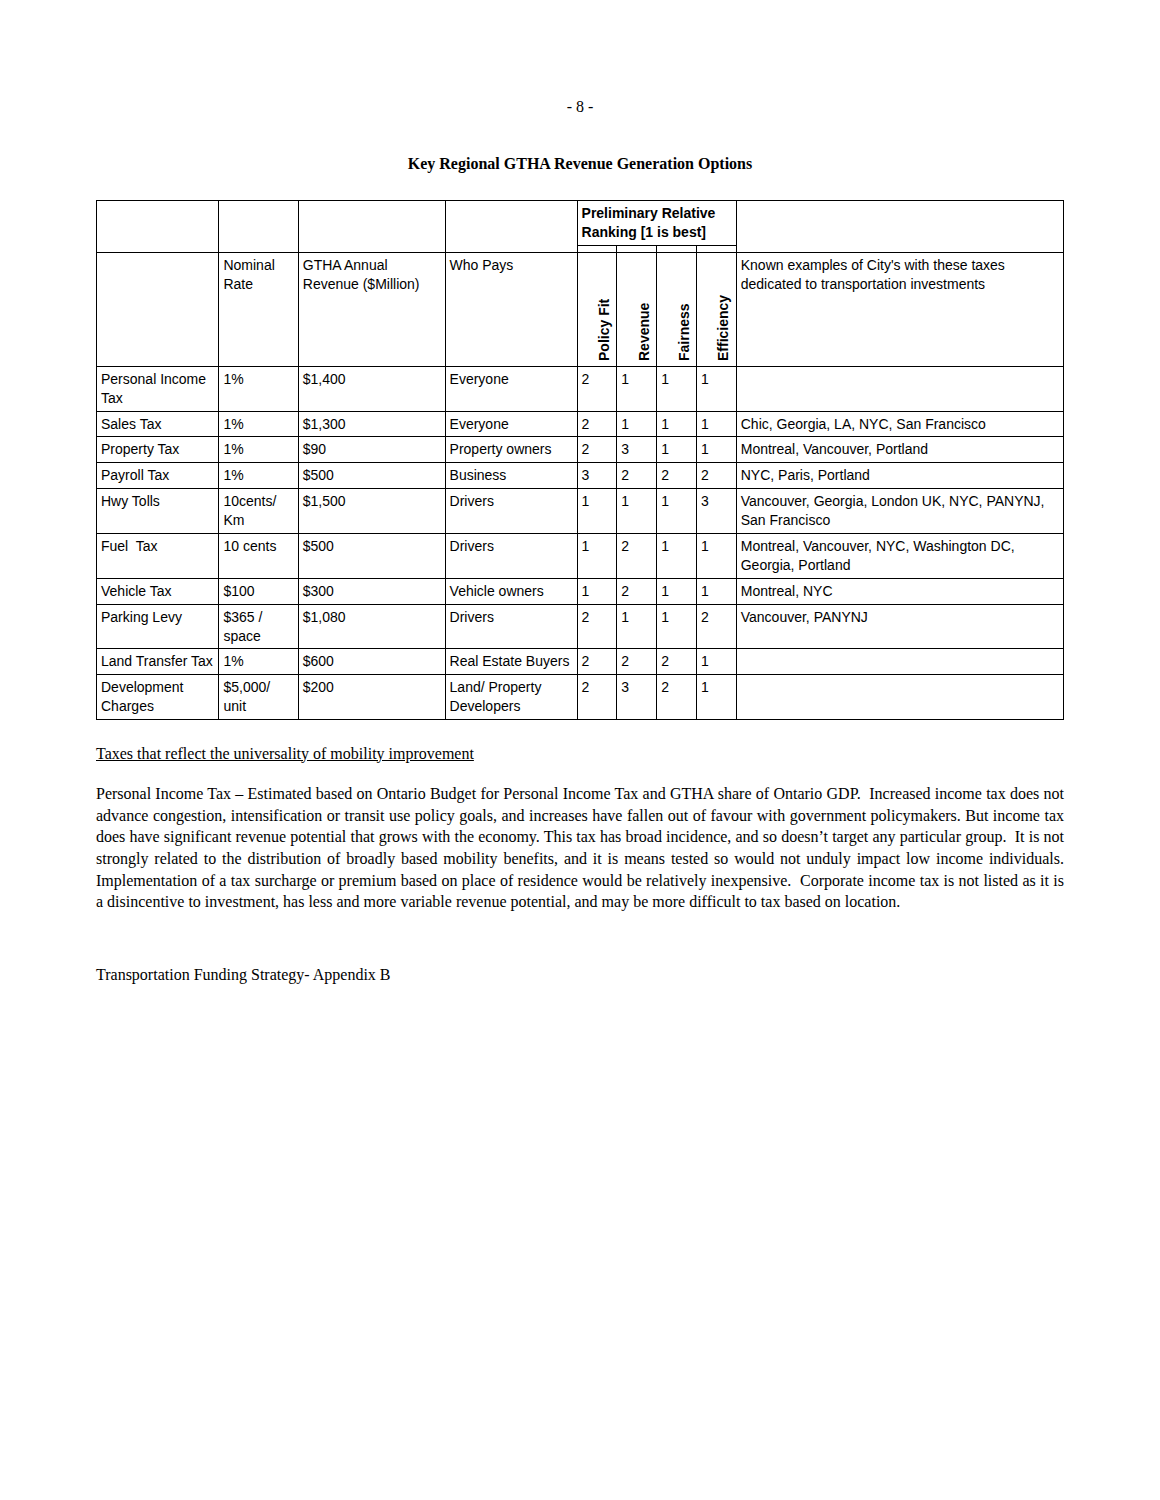- 8 -
Key Regional GTHA Revenue Generation Options
| | | | | Preliminary Relative Ranking [1 is best] | |
| | Nominal Rate | GTHA Annual Revenue ($Million) | Who Pays | Policy Fit | Revenue | Fairness | Efficiency | Known examples of City's with these taxes dedicated to transportation investments |
| Personal Income Tax | 1% | $1,400 | Everyone | 2 | 1 | 1 | 1 | |
| Sales Tax | 1% | $1,300 | Everyone | 2 | 1 | 1 | 1 | Chic, Georgia, LA, NYC, San Francisco |
| Property Tax | 1% | $90 | Property owners | 2 | 3 | 1 | 1 | Montreal, Vancouver, Portland |
| Payroll Tax | 1% | $500 | Business | 3 | 2 | 2 | 2 | NYC, Paris, Portland |
| Hwy Tolls | 10cents/ Km | $1,500 | Drivers | 1 | 1 | 1 | 3 | Vancouver, Georgia, London UK, NYC, PANYNJ, San Francisco |
| Fuel Tax | 10 cents | $500 | Drivers | 1 | 2 | 1 | 1 | Montreal, Vancouver, NYC, Washington DC, Georgia, Portland |
| Vehicle Tax | $100 | $300 | Vehicle owners | 1 | 2 | 1 | 1 | Montreal, NYC |
| Parking Levy | $365 / space | $1,080 | Drivers | 2 | 1 | 1 | 2 | Vancouver, PANYNJ |
| Land Transfer Tax | 1% | $600 | Real Estate Buyers | 2 | 2 | 2 | 1 | |
| Development Charges | $5,000/ unit | $200 | Land/ Property Developers | 2 | 3 | 2 | 1 | |
Taxes that reflect the universality of mobility improvement
Personal Income Tax – Estimated based on Ontario Budget for Personal Income Tax and GTHA share of Ontario GDP. Increased income tax does not advance congestion, intensification or transit use policy goals, and increases have fallen out of favour with government policymakers. But income tax does have significant revenue potential that grows with the economy. This tax has broad incidence, and so doesn’t target any particular group. It is not strongly related to the distribution of broadly based mobility benefits, and it is means tested so would not unduly impact low income individuals. Implementation of a tax surcharge or premium based on place of residence would be relatively inexpensive. Corporate income tax is not listed as it is a disincentive to investment, has less and more variable revenue potential, and may be more difficult to tax based on location.
Transportation Funding Strategy- Appendix B